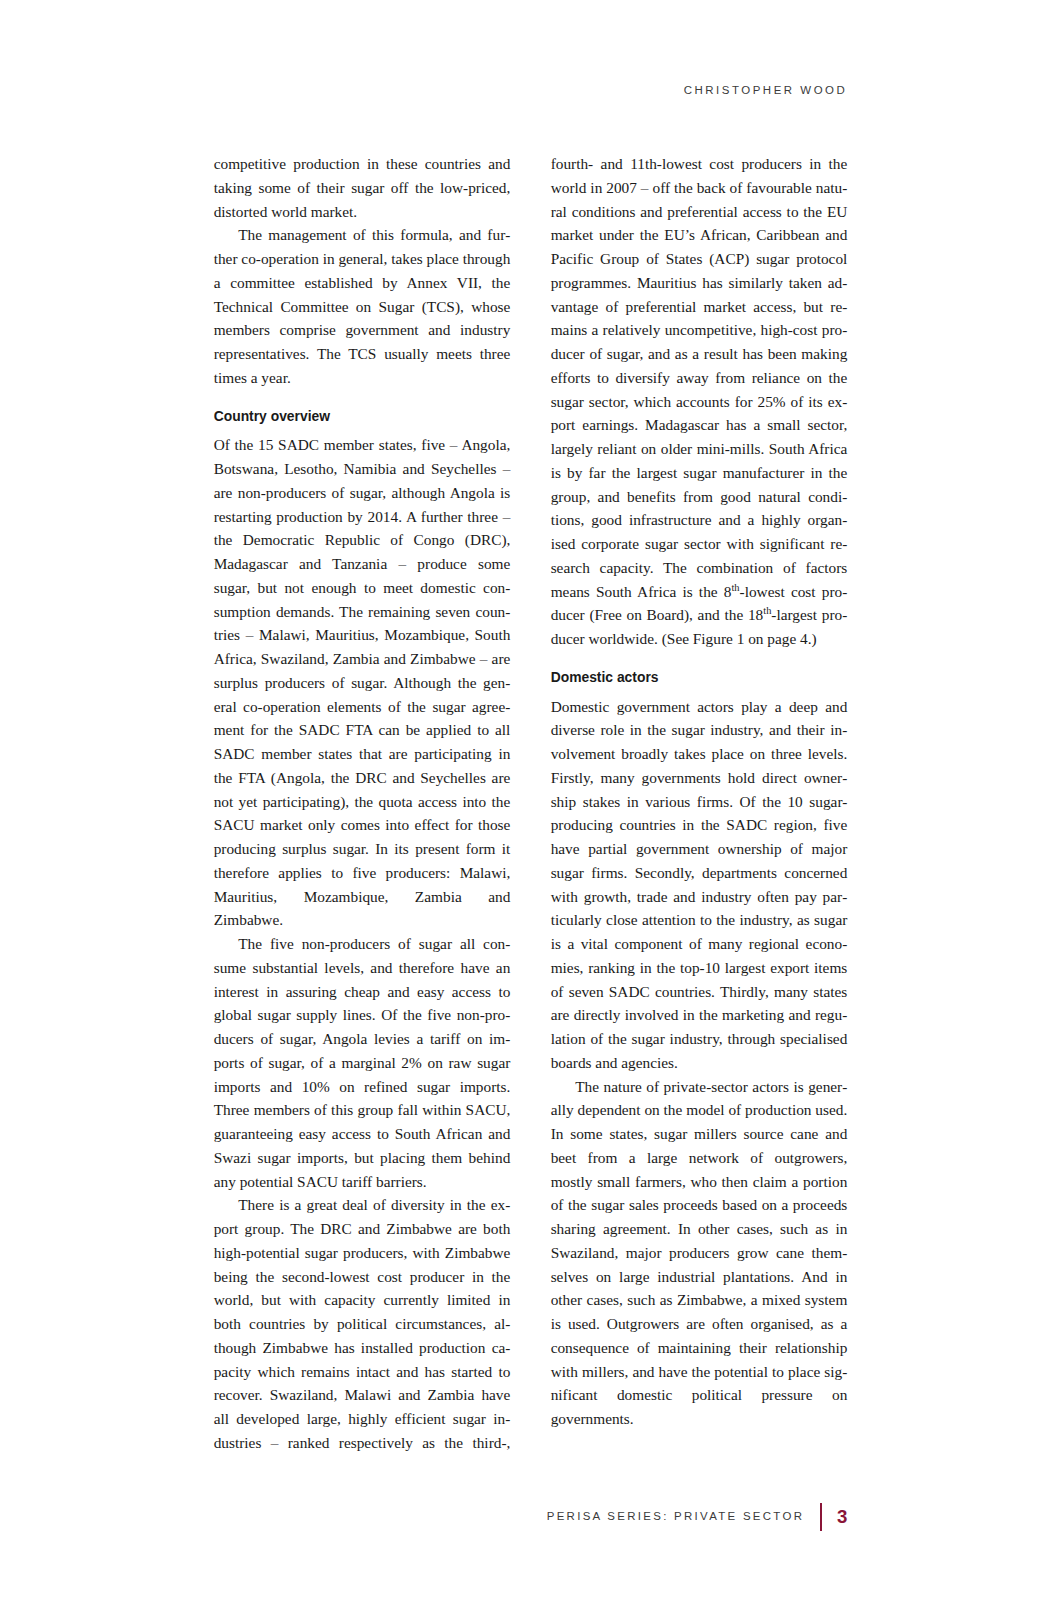Christopher Wood
competitive production in these countries and taking some of their sugar off the low-priced, distorted world market.
The management of this formula, and further co-operation in general, takes place through a committee established by Annex VII, the Technical Committee on Sugar (TCS), whose members comprise government and industry representatives. The TCS usually meets three times a year.
Country overview
Of the 15 SADC member states, five – Angola, Botswana, Lesotho, Namibia and Seychelles – are non-producers of sugar, although Angola is restarting production by 2014. A further three – the Democratic Republic of Congo (DRC), Madagascar and Tanzania – produce some sugar, but not enough to meet domestic consumption demands. The remaining seven countries – Malawi, Mauritius, Mozambique, South Africa, Swaziland, Zambia and Zimbabwe – are surplus producers of sugar. Although the general co-operation elements of the sugar agreement for the SADC FTA can be applied to all SADC member states that are participating in the FTA (Angola, the DRC and Seychelles are not yet participating), the quota access into the SACU market only comes into effect for those producing surplus sugar. In its present form it therefore applies to five producers: Malawi, Mauritius, Mozambique, Zambia and Zimbabwe.
The five non-producers of sugar all consume substantial levels, and therefore have an interest in assuring cheap and easy access to global sugar supply lines. Of the five non-producers of sugar, Angola levies a tariff on imports of sugar, of a marginal 2% on raw sugar imports and 10% on refined sugar imports. Three members of this group fall within SACU, guaranteeing easy access to South African and Swazi sugar imports, but placing them behind any potential SACU tariff barriers.
There is a great deal of diversity in the export group. The DRC and Zimbabwe are both high-potential sugar producers, with Zimbabwe being the second-lowest cost producer in the world, but with capacity currently limited in both countries by political circumstances, although Zimbabwe has installed production capacity which remains intact and has started to recover. Swaziland, Malawi and Zambia have all developed large, highly efficient sugar industries – ranked respectively as the third-, fourth- and 11th-lowest cost producers in the world in 2007 – off the back of favourable natural conditions and preferential access to the EU market under the EU’s African, Caribbean and Pacific Group of States (ACP) sugar protocol programmes. Mauritius has similarly taken advantage of preferential market access, but remains a relatively uncompetitive, high-cost producer of sugar, and as a result has been making efforts to diversify away from reliance on the sugar sector, which accounts for 25% of its export earnings. Madagascar has a small sector, largely reliant on older mini-mills. South Africa is by far the largest sugar manufacturer in the group, and benefits from good natural conditions, good infrastructure and a highly organised corporate sugar sector with significant research capacity. The combination of factors means South Africa is the 8th-lowest cost producer (Free on Board), and the 18th-largest producer worldwide. (See Figure 1 on page 4.)
Domestic actors
Domestic government actors play a deep and diverse role in the sugar industry, and their involvement broadly takes place on three levels. Firstly, many governments hold direct ownership stakes in various firms. Of the 10 sugar-producing countries in the SADC region, five have partial government ownership of major sugar firms. Secondly, departments concerned with growth, trade and industry often pay particularly close attention to the industry, as sugar is a vital component of many regional economies, ranking in the top-10 largest export items of seven SADC countries. Thirdly, many states are directly involved in the marketing and regulation of the sugar industry, through specialised boards and agencies.
The nature of private-sector actors is generally dependent on the model of production used. In some states, sugar millers source cane and beet from a large network of outgrowers, mostly small farmers, who then claim a portion of the sugar sales proceeds based on a proceeds sharing agreement. In other cases, such as in Swaziland, major producers grow cane themselves on large industrial plantations. And in other cases, such as Zimbabwe, a mixed system is used. Outgrowers are often organised, as a consequence of maintaining their relationship with millers, and have the potential to place significant domestic political pressure on governments.
Perisa Series: Private Sector 3